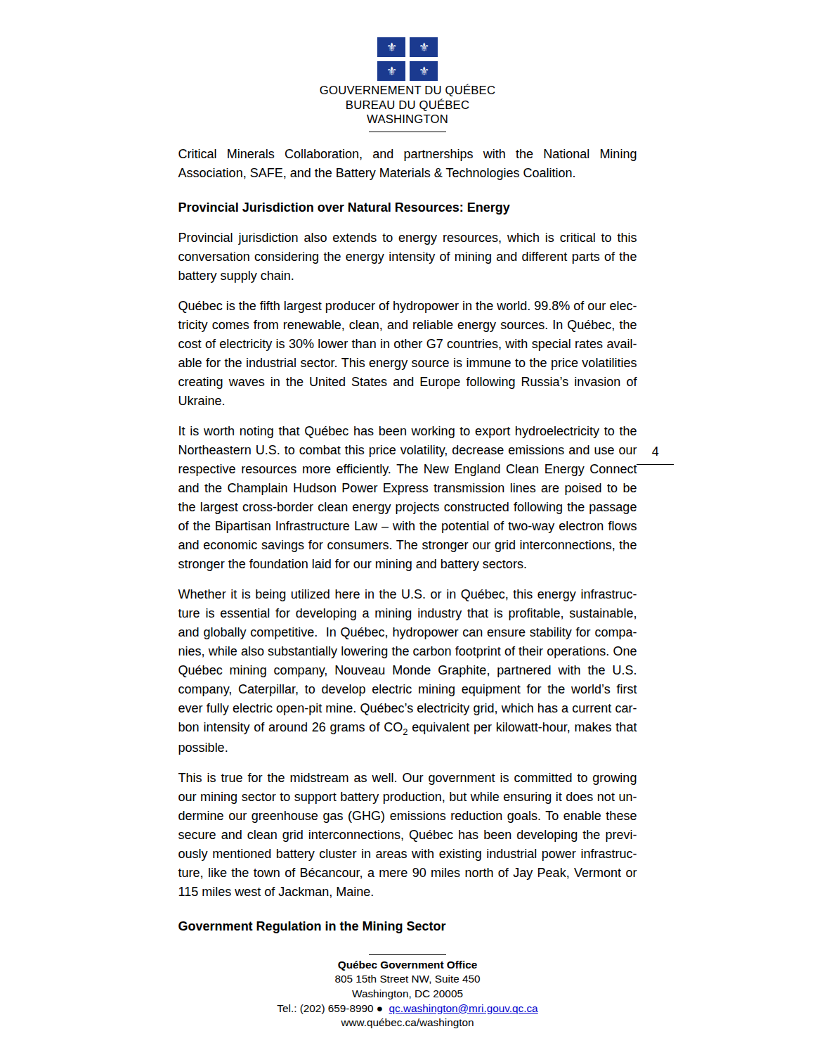⚜
⚜
⚜
⚜
GOUVERNEMENT DU QUÉBEC
BUREAU DU QUÉBEC
WASHINGTON
Critical Minerals Collaboration, and partnerships with the National Mining Association, SAFE, and the Battery Materials & Technologies Coalition.
Provincial Jurisdiction over Natural Resources: Energy
Provincial jurisdiction also extends to energy resources, which is critical to this conversation considering the energy intensity of mining and different parts of the battery supply chain.
Québec is the fifth largest producer of hydropower in the world. 99.8% of our electricity comes from renewable, clean, and reliable energy sources. In Québec, the cost of electricity is 30% lower than in other G7 countries, with special rates available for the industrial sector. This energy source is immune to the price volatilities creating waves in the United States and Europe following Russia’s invasion of Ukraine.
It is worth noting that Québec has been working to export hydroelectricity to the Northeastern U.S. to combat this price volatility, decrease emissions and use our respective resources more efficiently. The New England Clean Energy Connect and the Champlain Hudson Power Express transmission lines are poised to be the largest cross-border clean energy projects constructed following the passage of the Bipartisan Infrastructure Law – with the potential of two-way electron flows and economic savings for consumers. The stronger our grid interconnections, the stronger the foundation laid for our mining and battery sectors.
Whether it is being utilized here in the U.S. or in Québec, this energy infrastructure is essential for developing a mining industry that is profitable, sustainable, and globally competitive. In Québec, hydropower can ensure stability for companies, while also substantially lowering the carbon footprint of their operations. One Québec mining company, Nouveau Monde Graphite, partnered with the U.S. company, Caterpillar, to develop electric mining equipment for the world’s first ever fully electric open-pit mine. Québec’s electricity grid, which has a current carbon intensity of around 26 grams of CO2 equivalent per kilowatt-hour, makes that possible.
This is true for the midstream as well. Our government is committed to growing our mining sector to support battery production, but while ensuring it does not undermine our greenhouse gas (GHG) emissions reduction goals. To enable these secure and clean grid interconnections, Québec has been developing the previously mentioned battery cluster in areas with existing industrial power infrastructure, like the town of Bécancour, a mere 90 miles north of Jay Peak, Vermont or 115 miles west of Jackman, Maine.
Government Regulation in the Mining Sector
4
Québec Government Office
805 15th Street NW, Suite 450
Washington, DC 20005
Tel.: (202) 659-8990 ● qc.washington@mri.gouv.qc.ca
www.québec.ca/washington